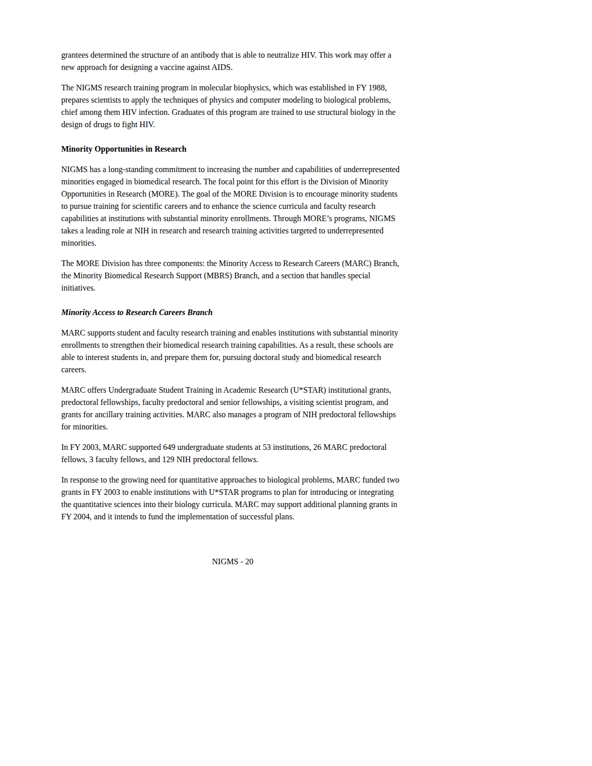grantees determined the structure of an antibody that is able to neutralize HIV. This work may offer a new approach for designing a vaccine against AIDS.
The NIGMS research training program in molecular biophysics, which was established in FY 1988, prepares scientists to apply the techniques of physics and computer modeling to biological problems, chief among them HIV infection. Graduates of this program are trained to use structural biology in the design of drugs to fight HIV.
Minority Opportunities in Research
NIGMS has a long-standing commitment to increasing the number and capabilities of underrepresented minorities engaged in biomedical research. The focal point for this effort is the Division of Minority Opportunities in Research (MORE). The goal of the MORE Division is to encourage minority students to pursue training for scientific careers and to enhance the science curricula and faculty research capabilities at institutions with substantial minority enrollments. Through MORE’s programs, NIGMS takes a leading role at NIH in research and research training activities targeted to underrepresented minorities.
The MORE Division has three components: the Minority Access to Research Careers (MARC) Branch, the Minority Biomedical Research Support (MBRS) Branch, and a section that handles special initiatives.
Minority Access to Research Careers Branch
MARC supports student and faculty research training and enables institutions with substantial minority enrollments to strengthen their biomedical research training capabilities. As a result, these schools are able to interest students in, and prepare them for, pursuing doctoral study and biomedical research careers.
MARC offers Undergraduate Student Training in Academic Research (U*STAR) institutional grants, predoctoral fellowships, faculty predoctoral and senior fellowships, a visiting scientist program, and grants for ancillary training activities. MARC also manages a program of NIH predoctoral fellowships for minorities.
In FY 2003, MARC supported 649 undergraduate students at 53 institutions, 26 MARC predoctoral fellows, 3 faculty fellows, and 129 NIH predoctoral fellows.
In response to the growing need for quantitative approaches to biological problems, MARC funded two grants in FY 2003 to enable institutions with U*STAR programs to plan for introducing or integrating the quantitative sciences into their biology curricula. MARC may support additional planning grants in FY 2004, and it intends to fund the implementation of successful plans.
NIGMS - 20